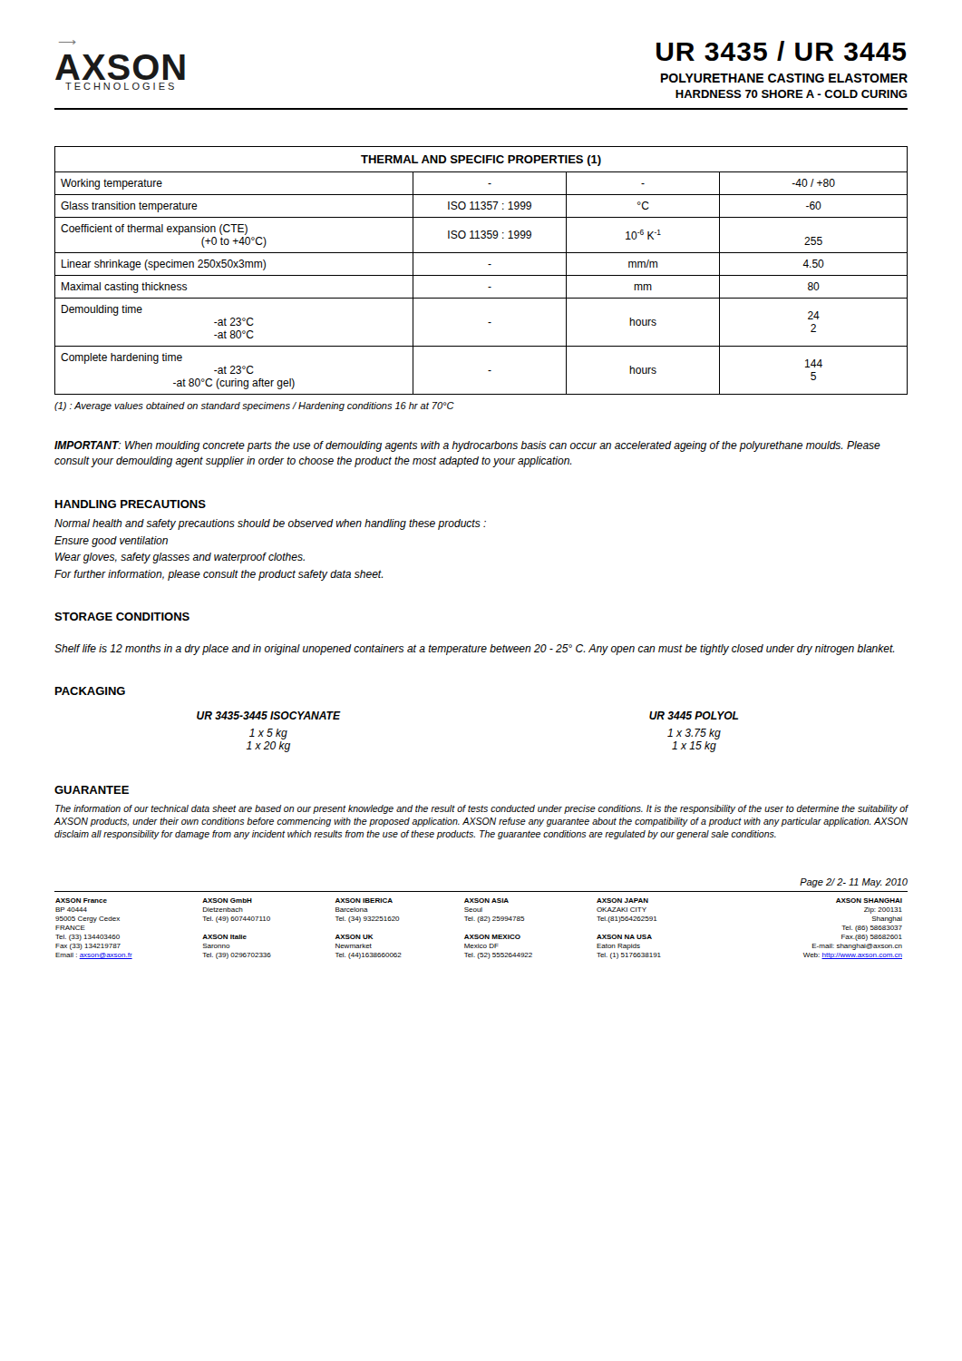⟶ AXSON TECHNOLOGIES
UR 3435 / UR 3445
POLYURETHANE CASTING ELASTOMER
HARDNESS 70 SHORE A - COLD CURING
| THERMAL AND SPECIFIC PROPERTIES (1) |
| --- |
| Working temperature | - | - | -40 / +80 |
| Glass transition temperature | ISO 11357 : 1999 | °C | -60 |
| Coefficient of thermal expansion (CTE) (+0 to +40°C) | ISO 11359 : 1999 | 10 -6 K -1 | 255 |
| Linear shrinkage (specimen 250x50x3mm) | - | mm/m | 4.50 |
| Maximal casting thickness | - | mm | 80 |
| Demoulding time -at 23°C -at 80°C | - | hours | 24 2 |
| Complete hardening time -at 23°C -at 80°C (curing after gel) | - | hours | 144 5 |
(1) : Average values obtained on standard specimens / Hardening conditions 16 hr at 70°C
IMPORTANT: When moulding concrete parts the use of demoulding agents with a hydrocarbons basis can occur an accelerated ageing of the polyurethane moulds. Please consult your demoulding agent supplier in order to choose the product the most adapted to your application.
HANDLING PRECAUTIONS
Normal health and safety precautions should be observed when handling these products :
Ensure good ventilation
Wear gloves, safety glasses and waterproof clothes.
For further information, please consult the product safety data sheet.
STORAGE CONDITIONS
Shelf life is 12 months in a dry place and in original unopened containers at a temperature between 20 - 25° C. Any open can must be tightly closed under dry nitrogen blanket.
PACKAGING
| UR 3435-3445 ISOCYANATE | UR 3445 POLYOL |
| 1 x 5 kg 1 x 20 kg | 1 x 3.75 kg 1 x 15 kg |
GUARANTEE
The information of our technical data sheet are based on our present knowledge and the result of tests conducted under precise conditions. It is the responsibility of the user to determine the suitability of AXSON products, under their own conditions before commencing with the proposed application. AXSON refuse any guarantee about the compatibility of a product with any particular application. AXSON disclaim all responsibility for damage from any incident which results from the use of these products. The guarantee conditions are regulated by our general sale conditions.
Page 2/ 2- 11 May. 2010
| AXSON France BP 40444 95005 Cergy Cedex FRANCE Tel. (33) 134403460 Fax (33) 134219787 Email : axson@axson.fr | AXSON GmbH Dietzenbach Tel. (49) 6074407110 AXSON Italie Saronno Tel. (39) 0296702336 | AXSON IBERICA Barcelona Tel. (34) 932251620 AXSON UK Newmarket Tel. (44)1638660062 | AXSON ASIA Seoul Tel. (82) 25994785 AXSON MEXICO Mexico DF Tel. (52) 5552644922 | AXSON JAPAN OKAZAKI CITY Tel.(81)564262591 AXSON NA USA Eaton Rapids Tel. (1) 5176638191 | AXSON SHANGHAI Zip: 200131 Shanghai Tel. (86) 58683037 Fax.(86) 58682601 E-mail: shanghai@axson.cn Web: http://www.axson.com.cn |